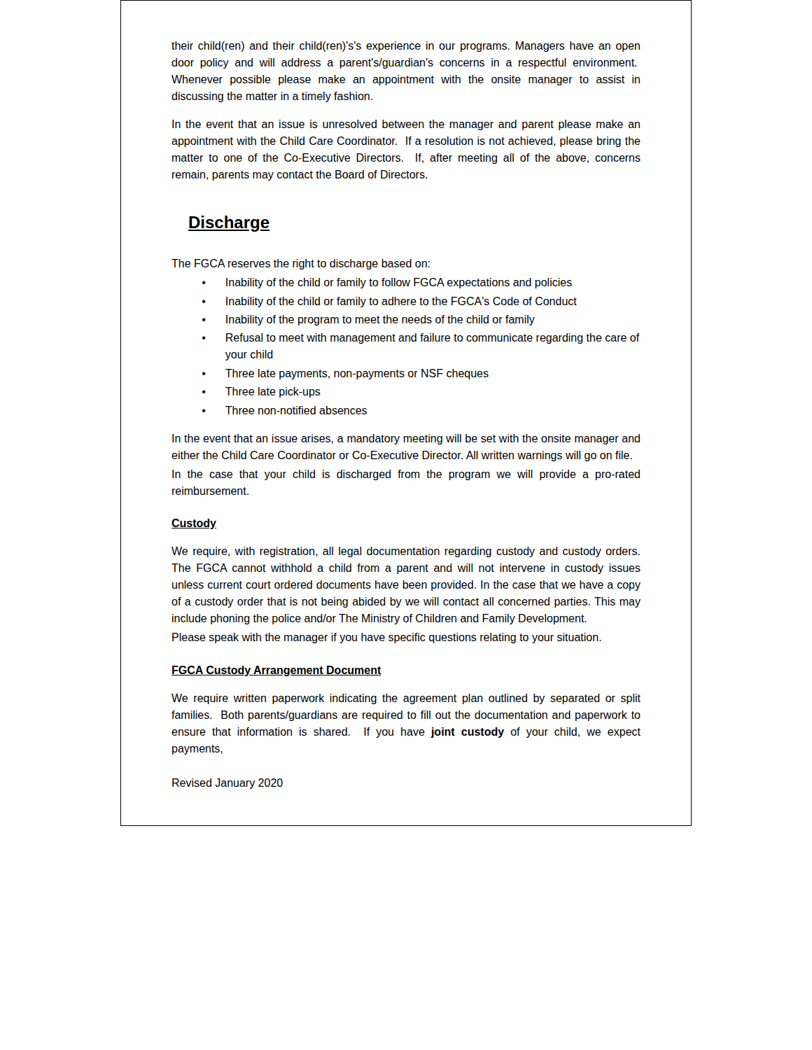their child(ren) and their child(ren)'s's experience in our programs. Managers have an open door policy and will address a parent's/guardian's concerns in a respectful environment. Whenever possible please make an appointment with the onsite manager to assist in discussing the matter in a timely fashion.
In the event that an issue is unresolved between the manager and parent please make an appointment with the Child Care Coordinator. If a resolution is not achieved, please bring the matter to one of the Co-Executive Directors. If, after meeting all of the above, concerns remain, parents may contact the Board of Directors.
Discharge
The FGCA reserves the right to discharge based on:
Inability of the child or family to follow FGCA expectations and policies
Inability of the child or family to adhere to the FGCA's Code of Conduct
Inability of the program to meet the needs of the child or family
Refusal to meet with management and failure to communicate regarding the care of your child
Three late payments, non-payments or NSF cheques
Three late pick-ups
Three non-notified absences
In the event that an issue arises, a mandatory meeting will be set with the onsite manager and either the Child Care Coordinator or Co-Executive Director. All written warnings will go on file.
In the case that your child is discharged from the program we will provide a pro-rated reimbursement.
Custody
We require, with registration, all legal documentation regarding custody and custody orders. The FGCA cannot withhold a child from a parent and will not intervene in custody issues unless current court ordered documents have been provided. In the case that we have a copy of a custody order that is not being abided by we will contact all concerned parties. This may include phoning the police and/or The Ministry of Children and Family Development.
Please speak with the manager if you have specific questions relating to your situation.
FGCA Custody Arrangement Document
We require written paperwork indicating the agreement plan outlined by separated or split families. Both parents/guardians are required to fill out the documentation and paperwork to ensure that information is shared. If you have joint custody of your child, we expect payments,
Revised January 2020